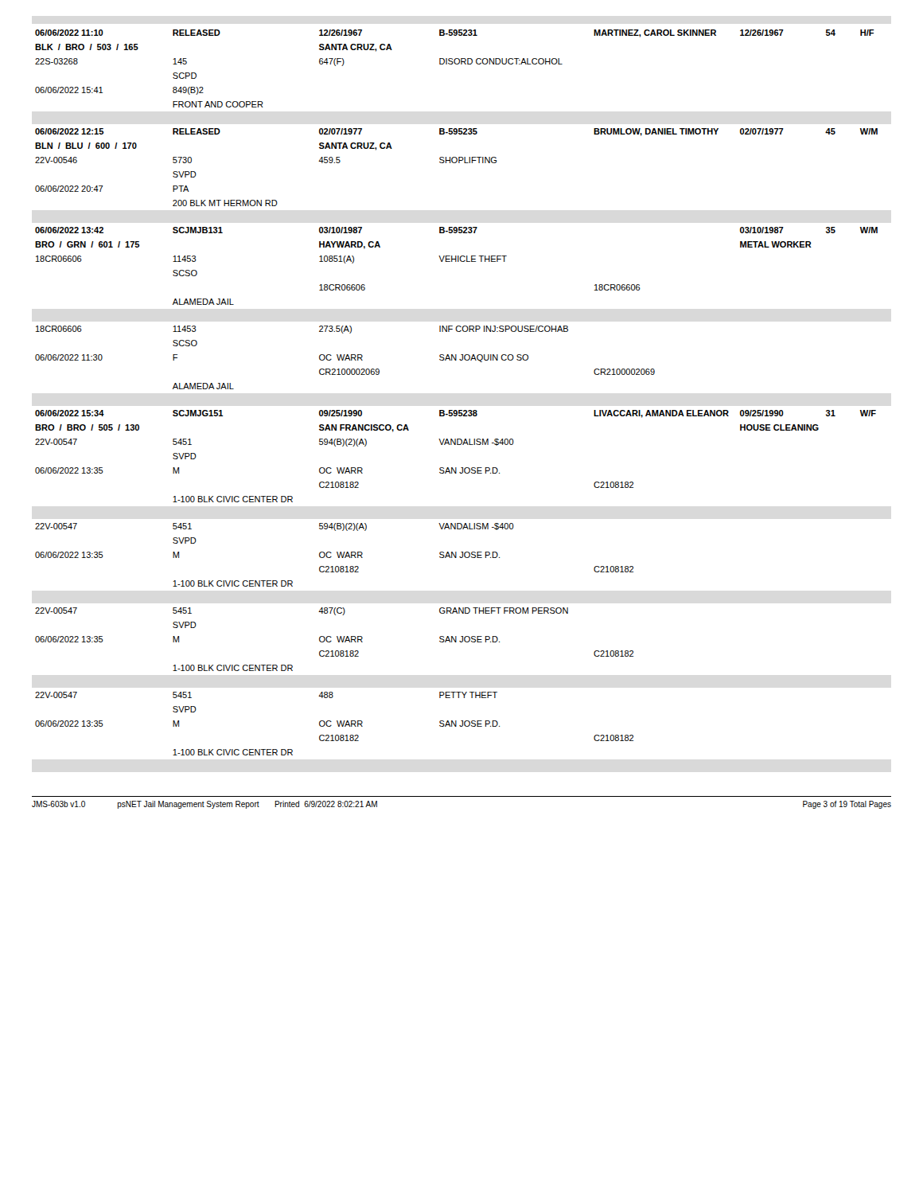| 06/06/2022 11:10 | RELEASED | 12/26/1967 | B-595231 | MARTINEZ, CAROL SKINNER | 12/26/1967 | 54 | H/F |
| BLK / BRO / 503 / 165 | | SANTA CRUZ, CA | | | | | |
| 22S-03268 | 145 | 647(F) | DISORD CONDUCT:ALCOHOL | | | |
| | SCPD | | | | | | |
| 06/06/2022 15:41 | 849(B)2 | | | | | | |
| | FRONT AND COOPER | | | | | |
| 06/06/2022 12:15 | RELEASED | 02/07/1977 | B-595235 | BRUMLOW, DANIEL TIMOTHY | 02/07/1977 | 45 | W/M |
| BLN / BLU / 600 / 170 | | SANTA CRUZ, CA | | | | | |
| 22V-00546 | 5730 | 459.5 | SHOPLIFTING | | | |
| | SVPD | | | | | | |
| 06/06/2022 20:47 | PTA | | | | | | |
| | 200 BLK MT HERMON RD | | | | | |
| 06/06/2022 13:42 | SCJMJB131 | 03/10/1987 | B-595237 | | 03/10/1987 | 35 | W/M |
| BRO / GRN / 601 / 175 | | HAYWARD, CA | | | METAL WORKER |
| 18CR06606 | 11453 | 10851(A) | VEHICLE THEFT | | | |
| | SCSO | | | | | | |
| | | 18CR06606 | | 18CR06606 | | | |
| | ALAMEDA JAIL | | | | | |
| 18CR06606 | 11453 | 273.5(A) | INF CORP INJ:SPOUSE/COHAB | | | |
| | SCSO | | | | | | |
| 06/06/2022 11:30 | F | OC WARR | SAN JOAQUIN CO SO | | | | |
| | | CR2100002069 | | CR2100002069 | | | |
| | ALAMEDA JAIL | | | | | |
| 06/06/2022 15:34 | SCJMJG151 | 09/25/1990 | B-595238 | LIVACCARI, AMANDA ELEANOR | 09/25/1990 | 31 | W/F |
| BRO / BRO / 505 / 130 | | SAN FRANCISCO, CA | | HOUSE CLEANING |
| 22V-00547 | 5451 | 594(B)(2)(A) | VANDALISM -$400 | | | |
| | SVPD | | | | | | |
| 06/06/2022 13:35 | M | OC WARR | SAN JOSE P.D. | | | | |
| | | C2108182 | | C2108182 | | | |
| | 1-100 BLK CIVIC CENTER DR | | | | |
| 22V-00547 | 5451 | 594(B)(2)(A) | VANDALISM -$400 | | | |
| | SVPD | | | | | | |
| 06/06/2022 13:35 | M | OC WARR | SAN JOSE P.D. | | | | |
| | | C2108182 | | C2108182 | | | |
| | 1-100 BLK CIVIC CENTER DR | | | | |
| 22V-00547 | 5451 | 487(C) | GRAND THEFT FROM PERSON | | | |
| | SVPD | | | | | | |
| 06/06/2022 13:35 | M | OC WARR | SAN JOSE P.D. | | | | |
| | | C2108182 | | C2108182 | | | |
| | 1-100 BLK CIVIC CENTER DR | | | | |
| 22V-00547 | 5451 | 488 | PETTY THEFT | | | |
| | SVPD | | | | | | |
| 06/06/2022 13:35 | M | OC WARR | SAN JOSE P.D. | | | | |
| | | C2108182 | | C2108182 | | | |
| | 1-100 BLK CIVIC CENTER DR | | | | |
JMS-603b v1.0
psNET Jail Management System Report Printed 6/9/2022 8:02:21 AM
Page 3 of 19 Total Pages